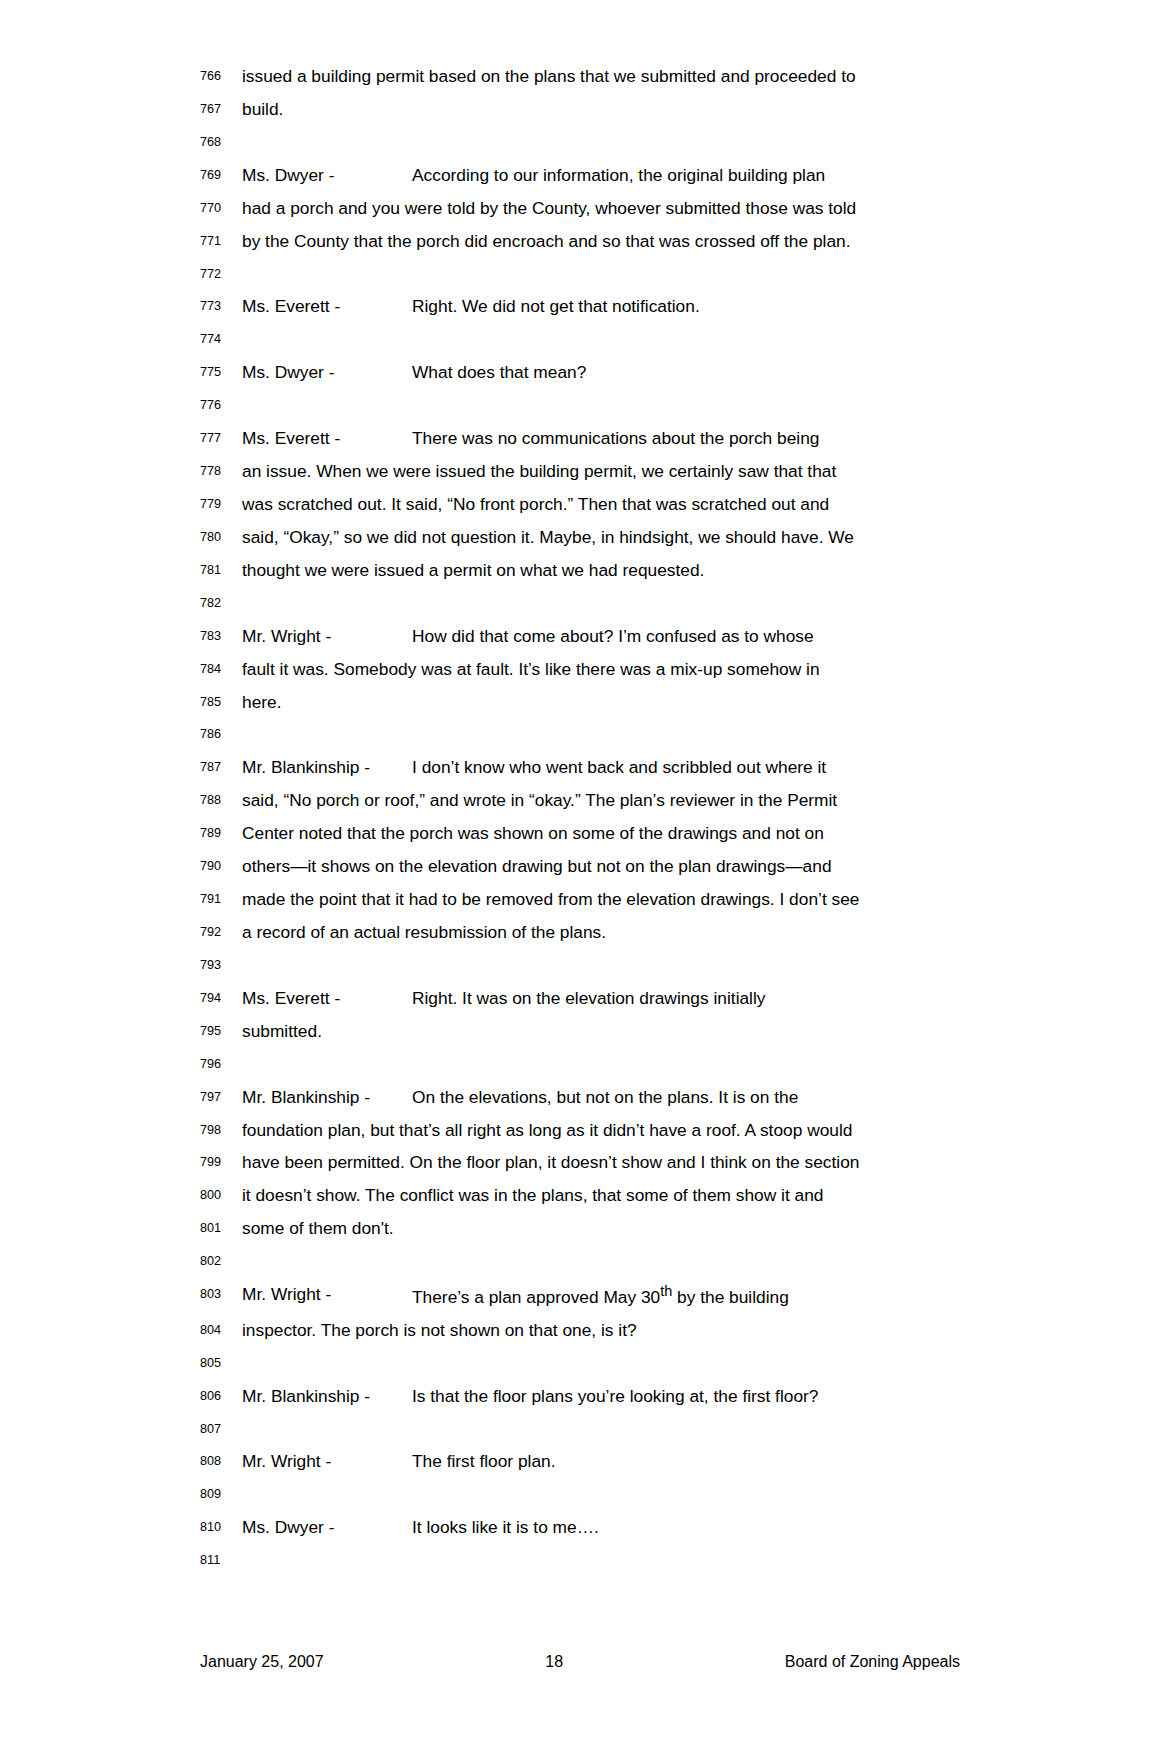766
issued a building permit based on the plans that we submitted and proceeded to
767
build.
768
769
Ms. Dwyer -
According to our information, the original building plan
770
had a porch and you were told by the County, whoever submitted those was told
771
by the County that the porch did encroach and so that was crossed off the plan.
772
773
Ms. Everett -
Right. We did not get that notification.
774
775
Ms. Dwyer -
What does that mean?
776
777
Ms. Everett -
There was no communications about the porch being
778
an issue. When we were issued the building permit, we certainly saw that that
779
was scratched out. It said, “No front porch.” Then that was scratched out and
780
said, “Okay,” so we did not question it. Maybe, in hindsight, we should have. We
781
thought we were issued a permit on what we had requested.
782
783
Mr. Wright -
How did that come about? I’m confused as to whose
784
fault it was. Somebody was at fault. It’s like there was a mix-up somehow in
785
here.
786
787
Mr. Blankinship -
I don’t know who went back and scribbled out where it
788
said, “No porch or roof,” and wrote in “okay.” The plan’s reviewer in the Permit
789
Center noted that the porch was shown on some of the drawings and not on
790
others—it shows on the elevation drawing but not on the plan drawings—and
791
made the point that it had to be removed from the elevation drawings. I don’t see
792
a record of an actual resubmission of the plans.
793
794
Ms. Everett -
Right. It was on the elevation drawings initially
795
submitted.
796
797
Mr. Blankinship -
On the elevations, but not on the plans. It is on the
798
foundation plan, but that’s all right as long as it didn’t have a roof. A stoop would
799
have been permitted. On the floor plan, it doesn’t show and I think on the section
800
it doesn’t show. The conflict was in the plans, that some of them show it and
801
some of them don't.
802
803
Mr. Wright -
There’s a plan approved May 30th by the building
804
inspector. The porch is not shown on that one, is it?
805
806
Mr. Blankinship -
Is that the floor plans you’re looking at, the first floor?
807
808
Mr. Wright -
The first floor plan.
809
810
Ms. Dwyer -
It looks like it is to me….
811
January 25, 2007
18
Board of Zoning Appeals